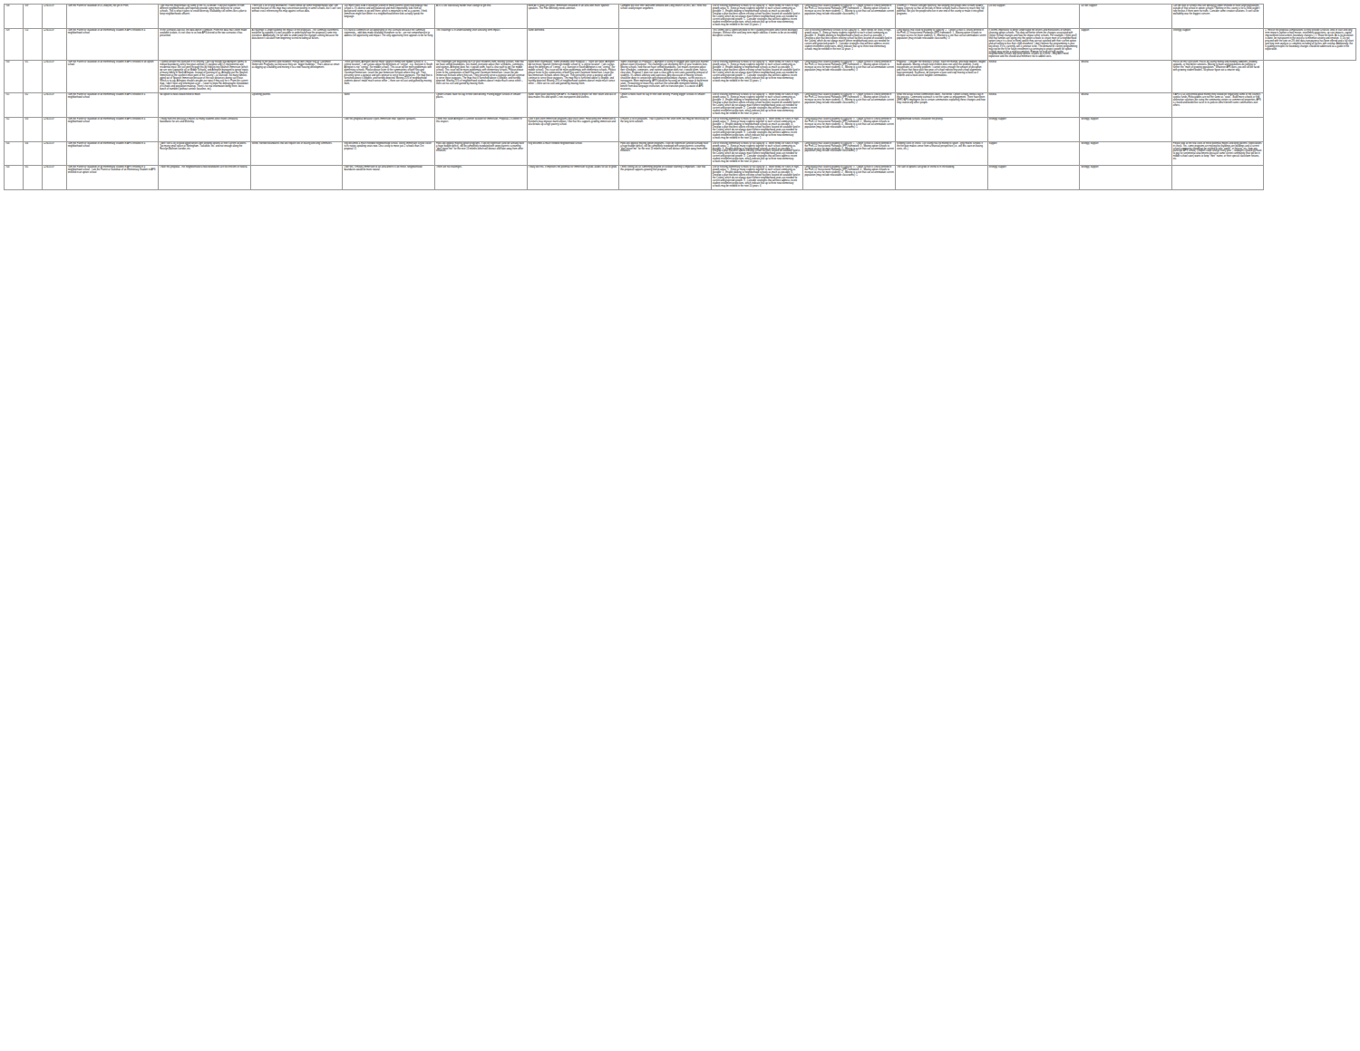| 706 | 709 | 12/6/2019 | I am the Parent or Guardian of a Child(ren) not yet in PreK | I like that this map breaks up some of the 95-50 divide. It will pull students in from different neighborhoods and hopefully provide some more diversity for certain schools. This is what it takes to create diversity. Walkability still seems like a plan to keep neighborhoods affluent. | There are a lot of long boundaries. It does break up some neighborhoods and I am worried that part of this map may concentrate poverty in some schools, but I can't see without cross referencing this map against census data. | 100 more seats at ATS would be a boon to many parents given how popular that school is. It's diverse and well balanced and most importantly, kids from all background seems to go well there, which is important to me as a parent. I think Immersion might fare better in a neighborhood where kids actually speak the language. | ATS is still statistically harder than college to get into. | More ATS seats are great. Immersion should be in an area with more Spanish speakers. The Pike definitely needs attention. | Campbell will lose their awesome wetland and Long Branch access, but I think that school could prosper anywhere. | Use of existing elementary schools to full capacity: 4 , Meet needs for seats in high-growth areas: 6 , Keep as many students together in each school community as possible: 5 , Enable walking to neighborhood schools as much as possible: 3 , Develop a plan that best utilizes existing school facilities located on available land in the County, which do not always match where neighborhood seats are needed for current and projected growth: 1 , Consider strategies that will best address recent student enrollment projections, which indicate that up to three new elementary schools may be needed in the next 10 years: 2 | Long waitlist that could fill building to capacity: 5 , Option school is clearly defined in the PreK-12 Instructional Pathways (IPP) framework: 2 , Moving option schools to increase access for more students: 1 , Moving to a site that can accommodate current population (may include relocatable classrooms): 3 | DIVERSITY. Please consider diversity. Not keeping the groups who scream loudest happy. Diversity so that all the kids in these schools have a chance to reach their full potential. Not just the people who live in one end of the county or make it into gifted programs. | Do Not Support | Do Not Support | Can we look at schools that are obviously under enrolled or have large populations outside of that school in option schools? Nothing in this county is for a child couldn't ride the bus if there were no traffic. Consider some creative solutions. It can't all be walkability was the biggest concern. |
| 709 | 710 | 12/6/2019 | I am the Parent or Guardian of an Elementary Student in APS enrolled in a neighborhood school | In the scenarios laid out, the data doesn't compute. From the data that's been made available to date, it's not clear to us how APS arrived at the two scenarios it has presented. | A challenge is understanding the impact of the proposals. The summary statements would be acceptable if it was possible to understand how the proposals came into existence. Additionally, I'm not able to understand the changes coming because the data doesn't calculate from beginning to end including all factors. | It is hard to comment on an opportunity of this scenario because the summary statements - odd data made available elsewhere so far - are not comprehensive to address full opportunity and impact. The only opportunity here appears to be far flung. | The challenge is in understanding short and long term impact. | None identified. | | This seems like a significant blow to the 9 guiding principles which drive boundary changes. Without short and long term impact obvious it seems to be an incredibly disruptive scenario. | Use of existing elementary schools to full capacity: 6 , Meet needs for seats in high-growth areas: 4 , Keep as many students together in each school community as possible: 3 , Enable walking to neighborhood schools as much as possible: 2 , Develop a plan that best utilizes existing school facilities located on available land in the County, which do not always match where neighborhood seats are needed for current and projected growth: 5 , Consider strategies that will best address recent student enrollment projections, which indicate that up to three new elementary schools may be needed in the next 10 years: 1 | Long waitlist that could fill building to capacity: 2 , Option school is clearly defined in the PreK-12 Instructional Pathways (IPP) framework: 1 , Moving option schools to increase access for more students: 4 , Moving to a site that can accommodate current population (may include relocatable classrooms): 3 | It seems imperative to better understand the drivers and motivations of families choosing option schools. This data will better inform the changes associated with Option School changes and how the impact other schools. For example, I think you'll find that families are opting into the option schools to create more of a neighborhood option (once it is close to them) and/or they are not satisfied with their current option and are willing to bus their child elsewhere. I don't believe the programming is your key driver. If it is currently, will it continue to be. The demand for current programming may not be the fit for future enrollment so continuing to project growth for option schools may not be a valid assumption. Remain focused on high quality neighborhood schools and keep options schools as a niche - they don't need expansive and this should also minimize risk to added costs. | Support | Strongly Support | 1. Revisit the proposal computations so they provide a holistic view of start and long term impacts (option school moves, enrollment projections, up cost impacts, capital improvement assessment, boundary changes.). 2. Show the work. As a recalculation is done, be transparent in the process to minimize anxiety and emotion. 3. Do not proceed with the vote on 2/6 until data transparency has been offered and a full short and long term analysis is complete including all factors with overlap. Additionally, the 6 guiding principles for boundary changes should be addressed as a guide in the exploration. |
| 700 | 701 | 12/6/2019 | I am the Parent or Guardian of an Elementary Student in APS enrolled in an option school | I cannot answer this question in its entirety. I will say though that Arlington seems to redraw boundaries every few years without (1) purpose and (2) mid parental and residential input. We just went through this by redistricting Spanish Immersion (which we are very supportive of) to Middle Schools, and Arlington managed to ignore inputs of many family in North Arlington. Instead of listening to us, Arlington put the Spanish Immersion at the southern most point of the County -- at Gunston. So many families opted out of Spanish Immersion because of the vast distances during such hour. Which is to say, Arlington should consider our input if they ask for it. From the current map, I don't have any information at all -- I want to know the demographic breakdown of schools and population makeup. There's no real information being there, but a bunch of numbers (without context, baseline, etc). | Listening to the parents and residents. Please don't move Key or Claremont Immersion Programs just because they are "bigger buildings." That's about as smart as digging up a building and moving it to a new housing development. | There are none. Arlington did not move Spanish Immersion middle school to "a central location". I am curious about the definitions of "central", e.g. Gunston in South Arlington is not "central" (for middle school). This issue will be more problematic with elementary schools. Please please listen to the communities of both Key and Claremont Immersion. Leave the two Immersion Schools where they are. They presently serve a purpose and will continue to serve those purposes. The map that is furnished above is illegible, and horribly depicted. Moving 25% of neighborhood students doesn't make much sense either -- there are no cost and gained by moving them. | The challenges are disgusting 80% of your residents from. Moving schools, now that we have settled boundaries, just makes everyone adjust their schedules, commutes, and routines. Arlington does not, it would seem, have a clear path to get (for middle school). This issue will be more problematic with elementary schools. Please please listen to the communities of both Key and Claremont Immersion. Leave the two Immersion Schools where they are. They presently serve a purpose and will continue to serve those purposes. The map that is furnished above is illegible, and horribly depicted. Moving 25% of neighborhood students doesn't make much sense either -- there are no cost and gained by moving them. | Need more information. Same problems with Proposal 1. There are none. Arlington did not move Spanish Immersion middle school to "a central location". I am curious about the definitions of "central", e.g. Gunston in South Arlington is not "central" (for middle school). This issue will be more problematic with elementary schools. Please please listen to the communities of both Key and Claremont Immersion. Leave the two Immersion Schools where they are. They presently serve a purpose and will continue to serve those purposes. The map that is furnished above is illegible, and horribly depicted. Moving 25% of neighborhood students doesn't make much sense either -- there are no cost and gained by moving them. | Same challenges as Proposal 1. Arlington is acting in random and capricious manner without vision of purpose. The challenges are disrupting 80% of your residents lives. Moving schools, now that we have settled boundaries, just makes everyone adjust their schedules, commutes, and routines. Arlington does not, it would seem, have a clear plan. Proposal 1 does not state a clear path to rent seats gained by removal of students. It's almost arbitrary and capricious. Any discussion of moving schools should be done in conjunction with proposed boundary changes, so the process is transparent. More importantly, APS should be focusing on finding ways to build more seats. Threatening to move Key, and hurt the vulnerable immigrant families that benefit from dual language instruction, with no transition plan, is a waste of APS resources. | Use of existing elementary schools to full capacity: 6 , Meet needs for seats in high-growth areas: 5 , Keep as many students together in each school community as possible: 4 , Enable walking to neighborhood schools as much as possible: 3 , Develop a plan that best utilizes existing school facilities located on available land in the County, which do not always match where neighborhood seats are needed for current and projected growth: 1 , Consider strategies that will best address recent student enrollment projections, which indicate that up to three new elementary schools may be needed in the next 10 years: 2 | Long waitlist that could fill building to capacity: 1 , Option school is clearly defined in the PreK-12 Instructional Pathways (IPP) framework: 2 , Moving option schools to increase access for more students: 4 , Moving to a site that can accommodate current population (may include relocatable classrooms): 3 | Proposal -- consider not moving a school. Save the money, and build addition. Maybe build upwards. Moving schools and children does not solve the problem. It only exasperates an existing problem. I cannot stress enough the amount of disruption and chaos that these past few years of school redistricting and school alignments have generated. So please, do everyone a favor and stop moving schools as if children and schools were fungible commodities. | Neutral | Neutral | Focus on the curriculum. Focus on saving money and building additions, building upwards, or find better solutions. Moving schools and populations do nothing to further the "math of growing population." Whatever APS does, you will still be faced with growing student bodies. So please figure out a smarter way. |
| 701 | 702 | 12/6/2019 | I am the Parent or Guardian of an Elementary Student in APS enrolled in a neighborhood school | No option schools would need to move. | Upsetting parents. | None | Option schools have no say in their own destiny. Putting bigger schools in smaller places. | None. More poor planning from APS. Its inability to project for their future and lack of data makes this and option 1 non-transparent and useless. | Option schools have no say in their own destiny. Putting bigger schools in smaller places. | Use of existing elementary schools to full capacity: 5 , Meet needs for seats in high-growth areas: 6 , Keep as many students together in each school community as possible: 4 , Enable walking to neighborhood schools as much as possible: 3 , Develop a plan that best utilizes existing school facilities located on available land in the County, which do not always match where neighborhood seats are needed for current and projected growth: 2 , Consider strategies that will best address recent student enrollment projections, which indicate that up to three new elementary schools may be needed in the next 10 years: 1 | Long waitlist that could fill building to capacity: 3 , Option school is clearly defined in the PreK-12 Instructional Pathways (IPP) framework: 1 , Moving option schools to increase access for more students: 4 , Moving to a site that can accommodate current population (may include relocatable classrooms): 2 | What the actual school communities want - not tiered. Option schools need a say in this process. Community outreach is not the same as engagement. There have been ZERO APS employees out in certain communities explaining these changes and how they realistically affect people. | Neutral | Neutral | If APS is so concerned about money they should be requesting some of the county's surplus funds. Relocatables are not the same as "seats". Build more schools or find alternative solutions like using the community centers or commercial properties. APS is closed and borderline racist in its policies which benefit some communities over others. |
| 702 | 703 | 12/6/2019 | I am the Parent or Guardian of an Elementary Student in APS enrolled in a neighborhood school | I really hate this because it moves so many students and creates unnatural boundaries for arts and Mckinley. | | I like this proposal because it puts immersion near Spanish speakers. | I think that south Arlington is a better location for immersion. Proposal 2 is better in this respect. | I like it puts both immersion programs near each other. Relocating one immersion to Kenmore may improve matriculation. I like that this supports growing immersion and also breaks up a high poverty school. | It moves a lot of programs. That is painful in the short term, but may be necessary for the long term solution. | Use of existing elementary schools to full capacity: 6 , Meet needs for seats in high-growth areas: 2 , Keep as many students together in each school community as possible: 5 , Enable walking to neighborhood schools as much as possible: 4 , Develop a plan that best utilizes existing school facilities located on available land in the County, which do not always match where neighborhood seats are needed for current and projected growth: 3 , Consider strategies that will best address recent student enrollment projections, which indicate that up to three new elementary schools may be needed in the next 10 years: 1 | Long waitlist that could fill building to capacity: 3 , Option school is clearly defined in the PreK-12 Instructional Pathways (IPP) framework: 2 , Moving option schools to increase access for more students: 4 , Moving to a site that can accommodate current population (may include relocatable classrooms): 1 | Neighborhood schools should be the priority. | Strongly Support | Strongly Support | |
| 704 | 704 | 12/6/2019 | I am the Parent or Guardian of an Elementary Student in APS enrolled in a neighborhood school | I don't see a lot of good opportunities with keeping options at their current locations. Too many small space at Nottingham, Tuckahoe, etc. and not enough along the Rosslyn-Ballston corridor, etc. | Weird, horrible boundaries that will require lots of busing and long commutes. | Key becomes a much needed neighborhood school. Works immersion school closer to its native-speaking seats now. Less costly to move just 2 schools than 3 in proposal #2. | Folks will oppose moving option programs. It will be expensive (and we already have a huge budget deficit), will be completely inundated with angry parents screaming "don't move me" for the next 13 months which will distract and take away from other initiatives. | Key becomes a much needed neighborhood school. | Folks will oppose moving option programs. It will be expensive (and we already have a huge budget deficit), will be completely inundated with angry parents screaming "don't move me" for the next 13 months which will distract and take away from other initiatives. | Use of existing elementary schools to full capacity: 4 , Meet needs for seats in high-growth areas: 1 , Keep as many students together in each school community as possible: 6 , Enable walking to neighborhood schools as much as possible: 5 , Develop a plan that best utilizes existing school facilities located on available land in the County, which do not always match where neighborhood seats are needed for current and projected growth: 3 , Consider strategies that will best address recent student enrollment projections, which indicate that up to three new elementary schools may be needed in the next 10 years: 2 | Long waitlist that could fill building to capacity: 1 , Option school is clearly defined in the PreK-12 Instructional Pathways (IPP) framework: 3 , Moving option schools to increase access for more students: 4 , Moving to a site that can accommodate current population (may include relocatable classrooms): 2 | Keeping costs in check. Our county has no money to spare - only moves schools if the net gain makes sense from a financial perspective (i.e., will this save on busing costs, etc.). | Support | Strongly Support | Please look at the real costs of these potential moves and keep parents' expectations in check. Yes, some programs are moving but buildings are buildings and a current school community should not be entitled to take "owner" or fixtures, etc. from any particular APS school. Children come and go every year -- taxpayers should not have to pay for sentimental attachments because some current community (that will be in middle school soon) wants to keep "their" name, or their special classroom fixtures, etc. |
| 704 | 705 | 12/6/2019 | I am the Parent or Guardian of an Elementary Student in APS enrolled in a neighborhood school , I am the Parent or Guardian of an Elementary Student in APS enrolled in an option school | I hate this proposal. The neighborhood school boundaries are not efficient or natural. | | I like this. It moves immersion to an area where it can thrive. Neighborhood boundaries would be more natural. | There are no challenges. | I really like this. It improves the potential for immersion to grow, allows for ats to grow. | I think seeing ats as something beyond an outdoor learning is important. I like that this proposal supports growing that program. | Use of existing elementary schools to full capacity: 4 , Meet needs for seats in high-growth areas: 1 , Keep as many students together in each school community as possible: 5 , Enable walking to neighborhood schools as much as possible: 6 , Develop a plan that best utilizes existing school facilities located on available land in the County, which do not always match where neighborhood seats are needed for current and projected growth: 3 , Consider strategies that will best address recent student enrollment projections, which indicate that up to three new elementary schools may be needed in the next 10 years: 4 | Long waitlist that could fill building to capacity: 3 , Option school is clearly defined in the PreK-12 Instructional Pathways (IPP) framework: 4 , Moving option schools to increase access for more students: 2 , Moving to a site that can accommodate current population (may include relocatable classrooms): 1 | The size of options can grow or shrink to fit the building. | Strongly Support | Strongly Support | |